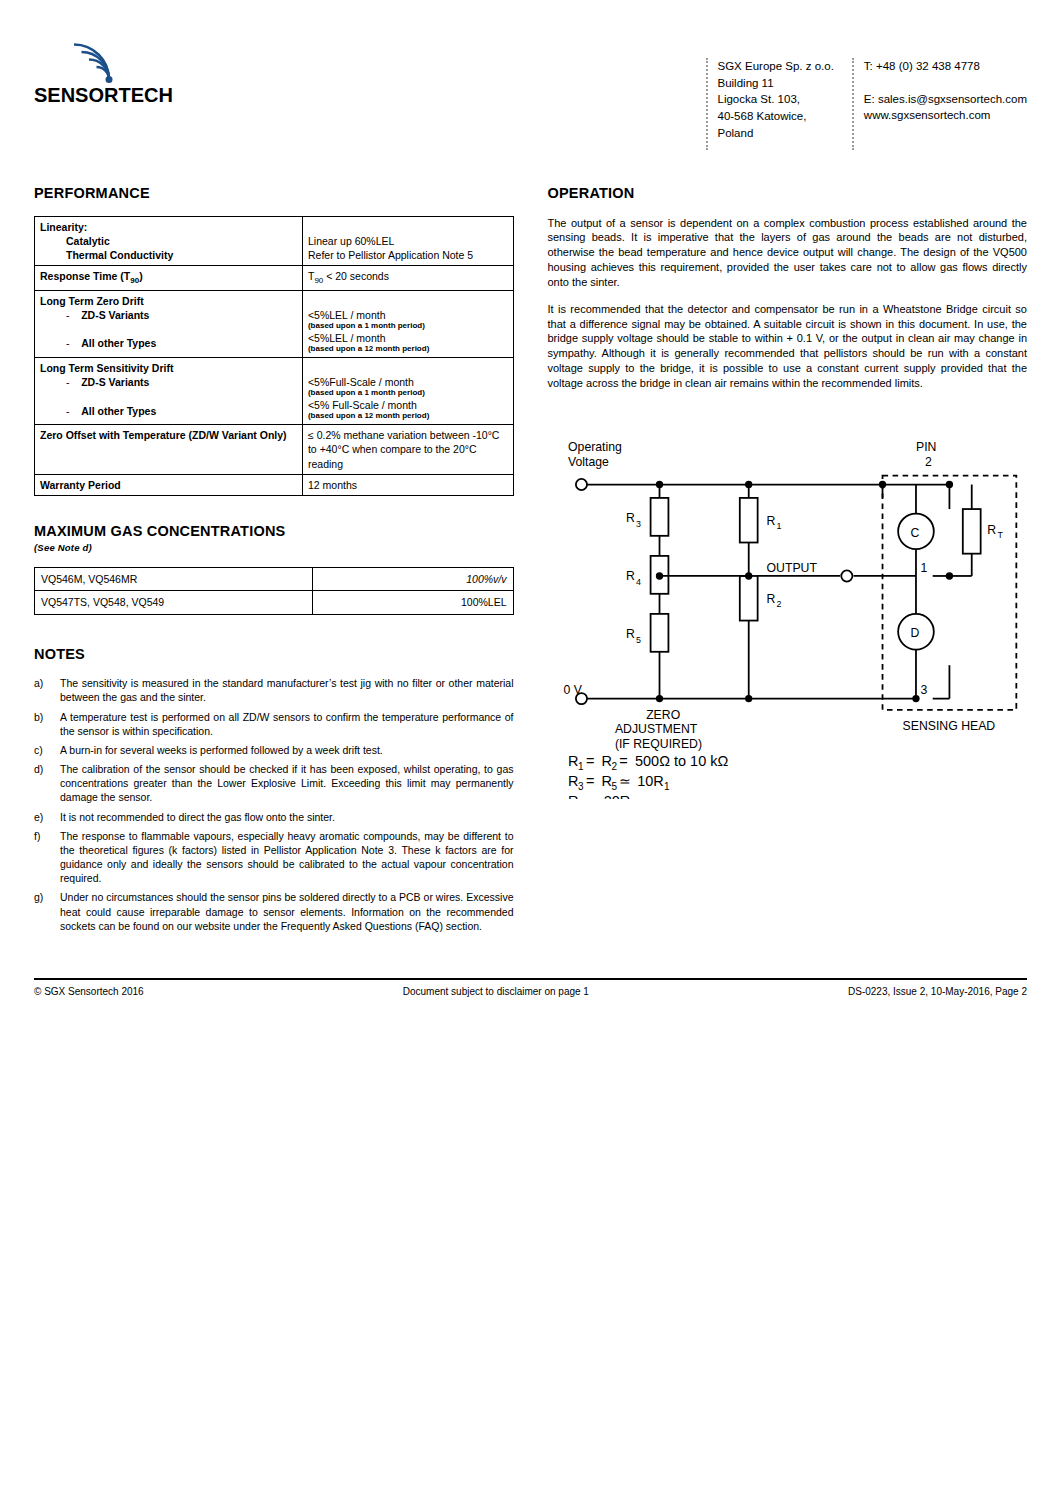SENSORTECH
SGX Europe Sp. z o.o.
Building 11
Ligocka St. 103,
40-568 Katowice,
Poland
T: +48 (0) 32 438 4778
E: sales.is@sgxsensortech.com
www.sgxsensortech.com
PERFORMANCE
| Linearity: Catalytic Thermal Conductivity | Linear up 60%LEL Refer to Pellistor Application Note 5 |
| Response Time (T 90 ) | T 90 < 20 seconds |
| Long Term Zero Drift - ZD-S Variants - All other Types | <5%LEL / month (based upon a 1 month period) <5%LEL / month (based upon a 12 month period) |
| Long Term Sensitivity Drift - ZD-S Variants - All other Types | <5%Full-Scale / month (based upon a 1 month period) <5% Full-Scale / month (based upon a 12 month period) |
| Zero Offset with Temperature (ZD/W Variant Only) | ≤ 0.2% methane variation between -10°C to +40°C when compare to the 20°C reading |
| Warranty Period | 12 months |
MAXIMUM GAS CONCENTRATIONS (See Note d)
| VQ546M, VQ546MR | 100%v/v |
| VQ547TS, VQ548, VQ549 | 100%LEL |
NOTES
a) The sensitivity is measured in the standard manufacturer’s test jig with no filter or other material between the gas and the sinter.
b) A temperature test is performed on all ZD/W sensors to confirm the temperature performance of the sensor is within specification.
c) A burn-in for several weeks is performed followed by a week drift test.
d) The calibration of the sensor should be checked if it has been exposed, whilst operating, to gas concentrations greater than the Lower Explosive Limit. Exceeding this limit may permanently damage the sensor.
e) It is not recommended to direct the gas flow onto the sinter.
f) The response to flammable vapours, especially heavy aromatic compounds, may be different to the theoretical figures (k factors) listed in Pellistor Application Note 3. These k factors are for guidance only and ideally the sensors should be calibrated to the actual vapour concentration required.
g) Under no circumstances should the sensor pins be soldered directly to a PCB or wires. Excessive heat could cause irreparable damage to sensor elements. Information on the recommended sockets can be found on our website under the Frequently Asked Questions (FAQ) section.
OPERATION
The output of a sensor is dependent on a complex combustion process established around the sensing beads. It is imperative that the layers of gas around the beads are not disturbed, otherwise the bead temperature and hence device output will change. The design of the VQ500 housing achieves this requirement, provided the user takes care not to allow gas flows directly onto the sinter.
It is recommended that the detector and compensator be run in a Wheatstone Bridge circuit so that a difference signal may be obtained. A suitable circuit is shown in this document. In use, the bridge supply voltage should be stable to within + 0.1 V, or the output in clean air may change in sympathy. Although it is generally recommended that pellistors should be run with a constant voltage supply to the bridge, it is possible to use a constant current supply provided that the voltage across the bridge in clean air remains within the recommended limits.
Operating Voltage PIN 2 R 3 R 4 R 5 R 1 R 2 OUTPUT 1 0 V 3 ZERO ADJUSTMENT (IF REQUIRED) SENSING HEAD C D R T R1 = R2 = 500Ω to 10 kΩ R3 = R5 ≃ 10R1 R4 ≃ 20R1
© SGX Sensortech 2016
Document subject to disclaimer on page 1
DS-0223, Issue 2, 10-May-2016, Page 2